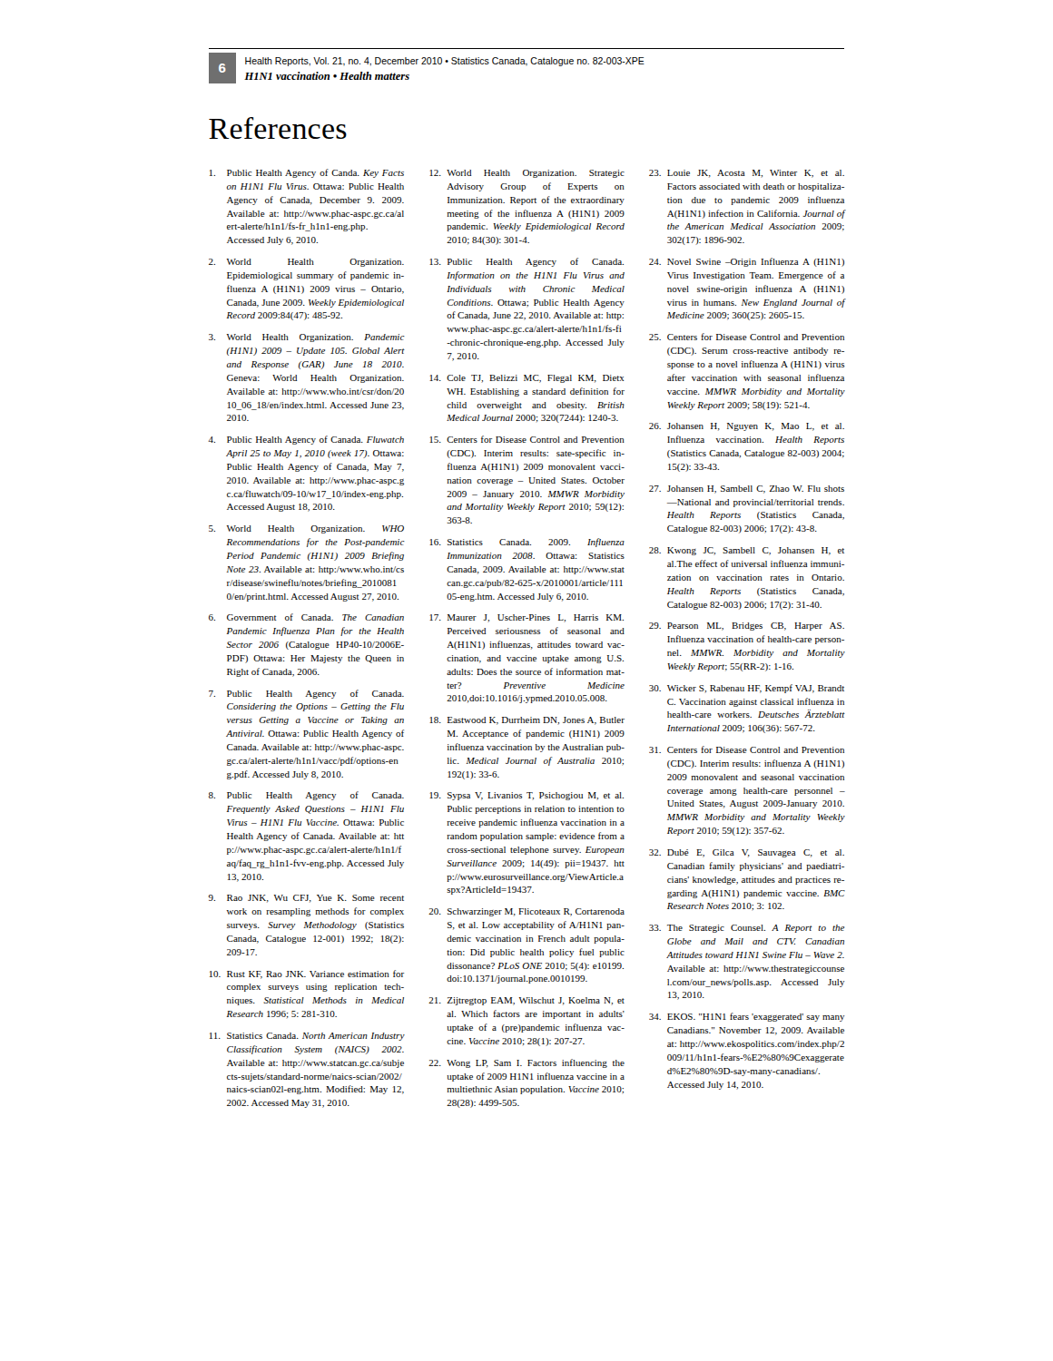6
Health Reports, Vol. 21, no. 4, December 2010 • Statistics Canada, Catalogue no. 82-003-XPE
H1N1 vaccination • Health matters
References
1.
Public Health Agency of Canda. Key Facts on H1N1 Flu Virus. Ottawa: Public Health Agency of Canada, December 9. 2009. Available at: http://www.phac-aspc.gc.ca/alert-alerte/h1n1/fs-fr_h1n1-eng.php. Accessed July 6, 2010.
2.
World Health Organization. Epidemiological summary of pandemic influenza A (H1N1) 2009 virus – Ontario, Canada, June 2009. Weekly Epidemiological Record 2009:84(47): 485-92.
3.
World Health Organization. Pandemic (H1N1) 2009 – Update 105. Global Alert and Response (GAR) June 18 2010. Geneva: World Health Organization. Available at: http://www.who.int/csr/don/2010_06_18/en/index.html. Accessed June 23, 2010.
4.
Public Health Agency of Canada. Fluwatch April 25 to May 1, 2010 (week 17). Ottawa: Public Health Agency of Canada, May 7, 2010. Available at: http://www.phac-aspc.gc.ca/fluwatch/09-10/w17_10/index-eng.php. Accessed August 18, 2010.
5.
World Health Organization. WHO Recommendations for the Post-pandemic Period Pandemic (H1N1) 2009 Briefing Note 23. Available at: http:/www.who.int/csr/disease/swineflu/notes/briefing_20100810/en/print.html. Accessed August 27, 2010.
6.
Government of Canada. The Canadian Pandemic Influenza Plan for the Health Sector 2006 (Catalogue HP40-10/2006E-PDF) Ottawa: Her Majesty the Queen in Right of Canada, 2006.
7.
Public Health Agency of Canada. Considering the Options – Getting the Flu versus Getting a Vaccine or Taking an Antiviral. Ottawa: Public Health Agency of Canada. Available at: http://www.phac-aspc.gc.ca/alert-alerte/h1n1/vacc/pdf/options-eng.pdf. Accessed July 8, 2010.
8.
Public Health Agency of Canada. Frequently Asked Questions – H1N1 Flu Virus – H1N1 Flu Vaccine. Ottawa: Public Health Agency of Canada. Available at: http://www.phac-aspc.gc.ca/alert-alerte/h1n1/faq/faq_rg_h1n1-fvv-eng.php. Accessed July 13, 2010.
9.
Rao JNK, Wu CFJ, Yue K. Some recent work on resampling methods for complex surveys. Survey Methodology (Statistics Canada, Catalogue 12-001) 1992; 18(2): 209-17.
10.
Rust KF, Rao JNK. Variance estimation for complex surveys using replication techniques. Statistical Methods in Medical Research 1996; 5: 281-310.
11.
Statistics Canada. North American Industry Classification System (NAICS) 2002. Available at: http://www.statcan.gc.ca/subjects-sujets/standard-norme/naics-scian/2002/naics-scian02l-eng.htm. Modified: May 12, 2002. Accessed May 31, 2010.
12.
World Health Organization. Strategic Advisory Group of Experts on Immunization. Report of the extraordinary meeting of the influenza A (H1N1) 2009 pandemic. Weekly Epidemiological Record 2010; 84(30): 301-4.
13.
Public Health Agency of Canada. Information on the H1N1 Flu Virus and Individuals with Chronic Medical Conditions. Ottawa; Public Health Agency of Canada, June 22, 2010. Available at: http:www.phac-aspc.gc.ca/alert-alerte/h1n1/fs-fi-chronic-chronique-eng.php. Accessed July 7, 2010.
14.
Cole TJ, Belizzi MC, Flegal KM, Dietx WH. Establishing a standard definition for child overweight and obesity. British Medical Journal 2000; 320(7244): 1240-3.
15.
Centers for Disease Control and Prevention (CDC). Interim results: sate-specific influenza A(H1N1) 2009 monovalent vaccination coverage – United States. October 2009 – January 2010. MMWR Morbidity and Mortality Weekly Report 2010; 59(12): 363-8.
16.
Statistics Canada. 2009. Influenza Immunization 2008. Ottawa: Statistics Canada, 2009. Available at: http://www.statcan.gc.ca/pub/82-625-x/2010001/article/11105-eng.htm. Accessed July 6, 2010.
17.
Maurer J, Uscher-Pines L, Harris KM. Perceived seriousness of seasonal and A(H1N1) influenzas, attitudes toward vaccination, and vaccine uptake among U.S. adults: Does the source of information matter? Preventive Medicine 2010,doi:10.1016/j.ypmed.2010.05.008.
18.
Eastwood K, Durrheim DN, Jones A, Butler M. Acceptance of pandemic (H1N1) 2009 influenza vaccination by the Australian public. Medical Journal of Australia 2010; 192(1): 33-6.
19.
Sypsa V, Livanios T, Psichogiou M, et al. Public perceptions in relation to intention to receive pandemic influenza vaccination in a random population sample: evidence from a cross-sectional telephone survey. European Surveillance 2009; 14(49): pii=19437. http://www.eurosurveillance.org/ViewArticle.aspx?ArticleId=19437.
20.
Schwarzinger M, Flicoteaux R, Cortarenoda S, et al. Low acceptability of A/H1N1 pandemic vaccination in French adult population: Did public health policy fuel public dissonance? PLoS ONE 2010; 5(4): e10199. doi:10.1371/journal.pone.0010199.
21.
Zijtregtop EAM, Wilschut J, Koelma N, et al. Which factors are important in adults' uptake of a (pre)pandemic influenza vaccine. Vaccine 2010; 28(1): 207-27.
22.
Wong LP, Sam I. Factors influencing the uptake of 2009 H1N1 influenza vaccine in a multiethnic Asian population. Vaccine 2010; 28(28): 4499-505.
23.
Louie JK, Acosta M, Winter K, et al. Factors associated with death or hospitalization due to pandemic 2009 influenza A(H1N1) infection in California. Journal of the American Medical Association 2009; 302(17): 1896-902.
24.
Novel Swine –Origin Influenza A (H1N1) Virus Investigation Team. Emergence of a novel swine-origin influenza A (H1N1) virus in humans. New England Journal of Medicine 2009; 360(25): 2605-15.
25.
Centers for Disease Control and Prevention (CDC). Serum cross-reactive antibody response to a novel influenza A (H1N1) virus after vaccination with seasonal influenza vaccine. MMWR Morbidity and Mortality Weekly Report 2009; 58(19): 521-4.
26.
Johansen H, Nguyen K, Mao L, et al. Influenza vaccination. Health Reports (Statistics Canada, Catalogue 82-003) 2004; 15(2): 33-43.
27.
Johansen H, Sambell C, Zhao W. Flu shots—National and provincial/territorial trends. Health Reports (Statistics Canada, Catalogue 82-003) 2006; 17(2): 43-8.
28.
Kwong JC, Sambell C, Johansen H, et al.The effect of universal influenza immunization on vaccination rates in Ontario. Health Reports (Statistics Canada, Catalogue 82-003) 2006; 17(2): 31-40.
29.
Pearson ML, Bridges CB, Harper AS. Influenza vaccination of health-care personnel. MMWR. Morbidity and Mortality Weekly Report; 55(RR-2): 1-16.
30.
Wicker S, Rabenau HF, Kempf VAJ, Brandt C. Vaccination against classical influenza in health-care workers. Deutsches Ärzteblatt International 2009; 106(36): 567-72.
31.
Centers for Disease Control and Prevention (CDC). Interim results: influenza A (H1N1) 2009 monovalent and seasonal vaccination coverage among health-care personnel – United States, August 2009-January 2010. MMWR Morbidity and Mortality Weekly Report 2010; 59(12): 357-62.
32.
Dubé E, Gilca V, Sauvagea C, et al. Canadian family physicians' and paediatricians' knowledge, attitudes and practices regarding A(H1N1) pandemic vaccine. BMC Research Notes 2010; 3: 102.
33.
The Strategic Counsel. A Report to the Globe and Mail and CTV. Canadian Attitudes toward H1N1 Swine Flu – Wave 2. Available at: http://www.thestrategiccounsel.com/our_news/polls.asp. Accessed July 13, 2010.
34.
EKOS. "H1N1 fears 'exaggerated' say many Canadians." November 12, 2009. Available at: http://www.ekospolitics.com/index.php/2009/11/h1n1-fears-%E2%80%9Cexaggerated%E2%80%9D-say-many-canadians/. Accessed July 14, 2010.